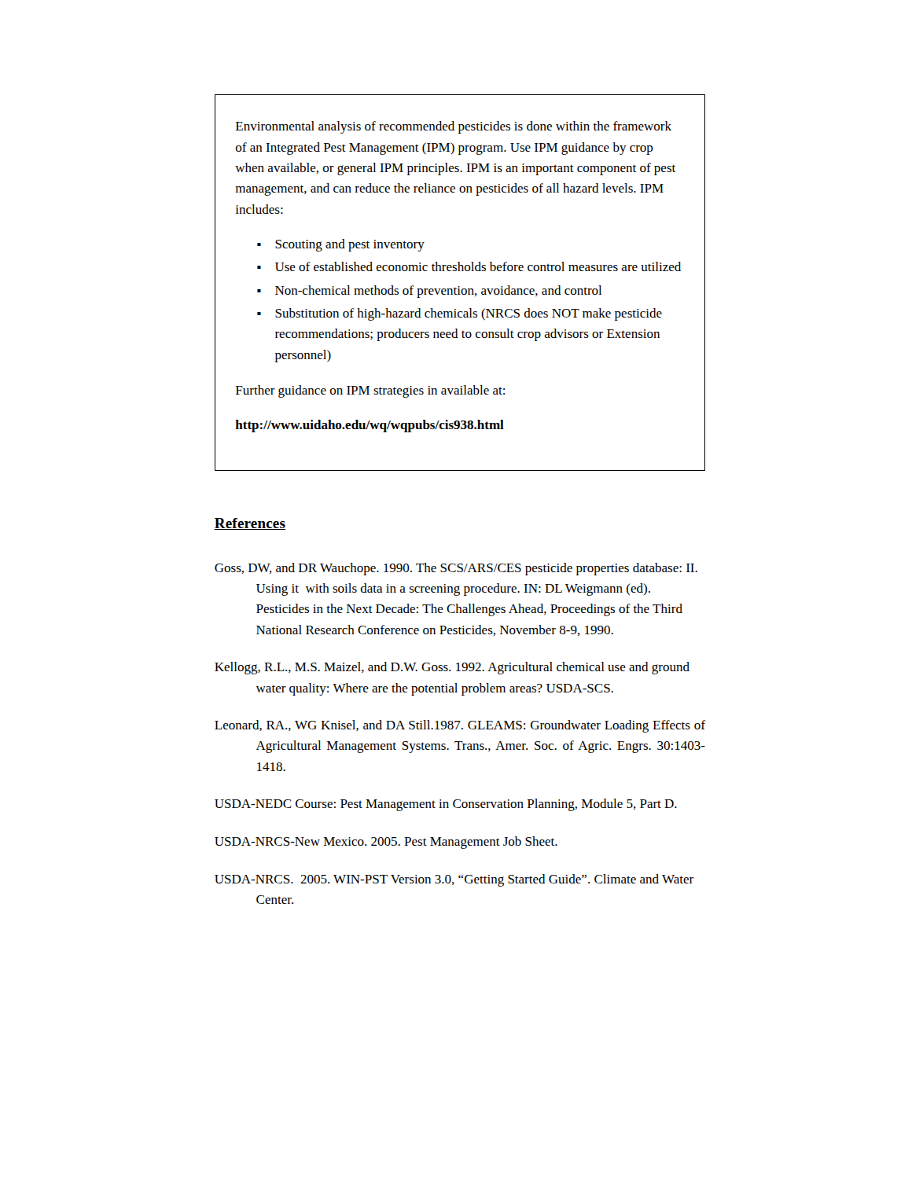Environmental analysis of recommended pesticides is done within the framework of an Integrated Pest Management (IPM) program. Use IPM guidance by crop when available, or general IPM principles. IPM is an important component of pest management, and can reduce the reliance on pesticides of all hazard levels. IPM includes:
Scouting and pest inventory
Use of established economic thresholds before control measures are utilized
Non-chemical methods of prevention, avoidance, and control
Substitution of high-hazard chemicals (NRCS does NOT make pesticide recommendations; producers need to consult crop advisors or Extension personnel)
Further guidance on IPM strategies in available at:
http://www.uidaho.edu/wq/wqpubs/cis938.html
References
Goss, DW, and DR Wauchope. 1990. The SCS/ARS/CES pesticide properties database: II. Using it with soils data in a screening procedure. IN: DL Weigmann (ed). Pesticides in the Next Decade: The Challenges Ahead, Proceedings of the Third National Research Conference on Pesticides, November 8-9, 1990.
Kellogg, R.L., M.S. Maizel, and D.W. Goss. 1992. Agricultural chemical use and ground water quality: Where are the potential problem areas? USDA-SCS.
Leonard, RA., WG Knisel, and DA Still.1987. GLEAMS: Groundwater Loading Effects of Agricultural Management Systems. Trans., Amer. Soc. of Agric. Engrs. 30:1403-1418.
USDA-NEDC Course: Pest Management in Conservation Planning, Module 5, Part D.
USDA-NRCS-New Mexico. 2005. Pest Management Job Sheet.
USDA-NRCS. 2005. WIN-PST Version 3.0, “Getting Started Guide”. Climate and Water Center.